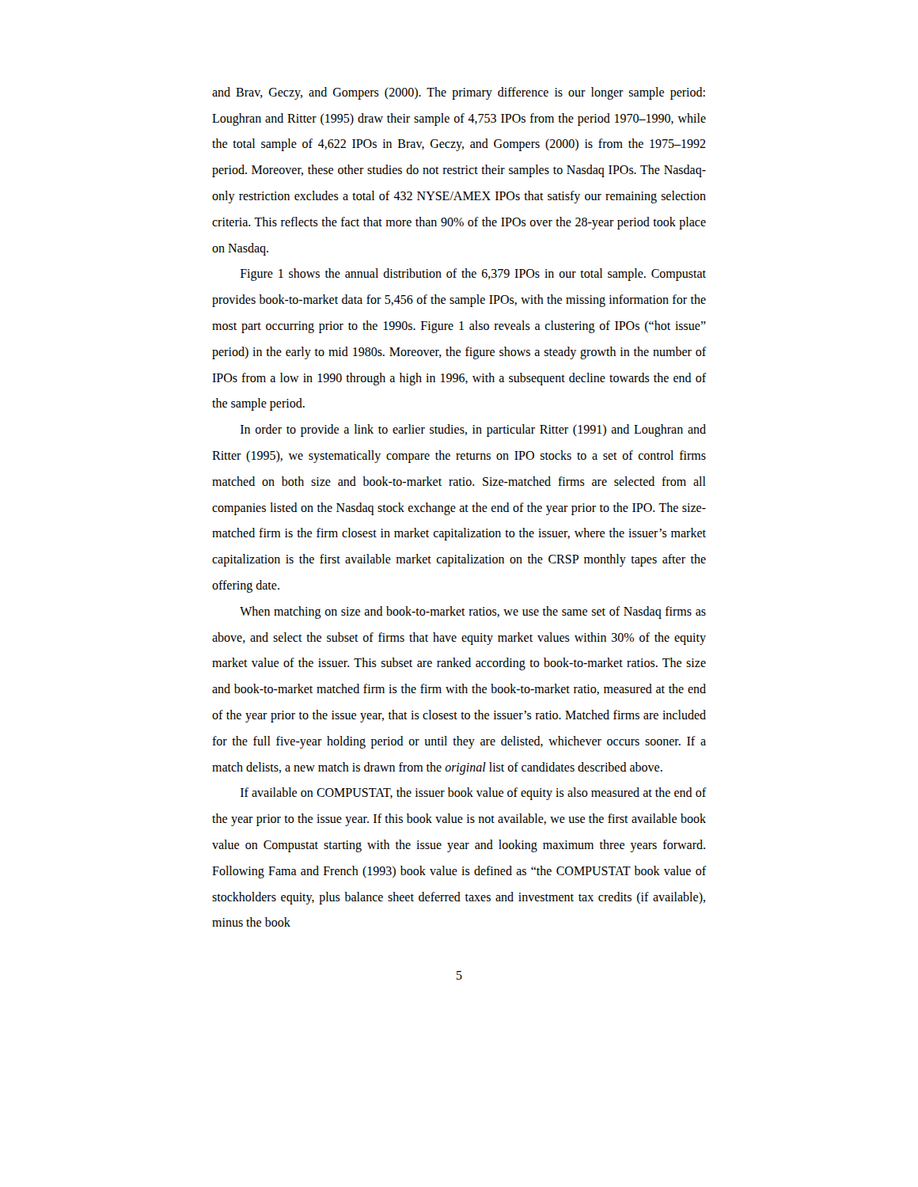and Brav, Geczy, and Gompers (2000). The primary difference is our longer sample period: Loughran and Ritter (1995) draw their sample of 4,753 IPOs from the period 1970–1990, while the total sample of 4,622 IPOs in Brav, Geczy, and Gompers (2000) is from the 1975–1992 period. Moreover, these other studies do not restrict their samples to Nasdaq IPOs. The Nasdaq-only restriction excludes a total of 432 NYSE/AMEX IPOs that satisfy our remaining selection criteria. This reflects the fact that more than 90% of the IPOs over the 28-year period took place on Nasdaq.
Figure 1 shows the annual distribution of the 6,379 IPOs in our total sample. Compustat provides book-to-market data for 5,456 of the sample IPOs, with the missing information for the most part occurring prior to the 1990s. Figure 1 also reveals a clustering of IPOs (“hot issue” period) in the early to mid 1980s. Moreover, the figure shows a steady growth in the number of IPOs from a low in 1990 through a high in 1996, with a subsequent decline towards the end of the sample period.
In order to provide a link to earlier studies, in particular Ritter (1991) and Loughran and Ritter (1995), we systematically compare the returns on IPO stocks to a set of control firms matched on both size and book-to-market ratio. Size-matched firms are selected from all companies listed on the Nasdaq stock exchange at the end of the year prior to the IPO. The size-matched firm is the firm closest in market capitalization to the issuer, where the issuer’s market capitalization is the first available market capitalization on the CRSP monthly tapes after the offering date.
When matching on size and book-to-market ratios, we use the same set of Nasdaq firms as above, and select the subset of firms that have equity market values within 30% of the equity market value of the issuer. This subset are ranked according to book-to-market ratios. The size and book-to-market matched firm is the firm with the book-to-market ratio, measured at the end of the year prior to the issue year, that is closest to the issuer’s ratio. Matched firms are included for the full five-year holding period or until they are delisted, whichever occurs sooner. If a match delists, a new match is drawn from the original list of candidates described above.
If available on COMPUSTAT, the issuer book value of equity is also measured at the end of the year prior to the issue year. If this book value is not available, we use the first available book value on Compustat starting with the issue year and looking maximum three years forward. Following Fama and French (1993) book value is defined as “the COMPUSTAT book value of stockholders equity, plus balance sheet deferred taxes and investment tax credits (if available), minus the book
5